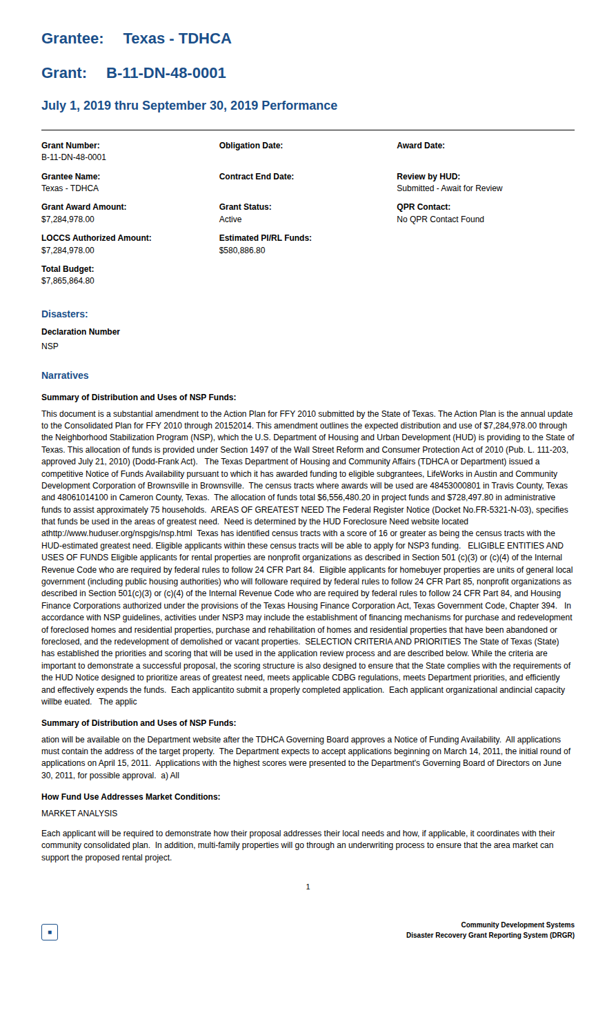Grantee: Texas - TDHCA
Grant: B-11-DN-48-0001
July 1, 2019 thru September 30, 2019 Performance
| Grant Number: B-11-DN-48-0001 | Obligation Date: | Award Date: |
| Grantee Name: Texas - TDHCA | Contract End Date: | Review by HUD: Submitted - Await for Review |
| Grant Award Amount: $7,284,978.00 | Grant Status: Active | QPR Contact: No QPR Contact Found |
| LOCCS Authorized Amount: $7,284,978.00 | Estimated PI/RL Funds: $580,886.80 | |
| Total Budget: $7,865,864.80 | | |
Disasters:
Declaration Number
NSP
Narratives
Summary of Distribution and Uses of NSP Funds:
This document is a substantial amendment to the Action Plan for FFY 2010 submitted by the State of Texas. The Action Plan is the annual update to the Consolidated Plan for FFY 2010 through 20152014. This amendment outlines the expected distribution and use of $7,284,978.00 through the Neighborhood Stabilization Program (NSP), which the U.S. Department of Housing and Urban Development (HUD) is providing to the State of Texas. This allocation of funds is provided under Section 1497 of the Wall Street Reform and Consumer Protection Act of 2010 (Pub. L. 111-203, approved July 21, 2010) (Dodd-Frank Act). The Texas Department of Housing and Community Affairs (TDHCA or Department) issued a competitive Notice of Funds Availability pursuant to which it has awarded funding to eligible subgrantees, LifeWorks in Austin and Community Development Corporation of Brownsville in Brownsville. The census tracts where awards will be used are 48453000801 in Travis County, Texas and 48061014100 in Cameron County, Texas. The allocation of funds total $6,556,480.20 in project funds and $728,497.80 in administrative funds to assist approximately 75 households. AREAS OF GREATEST NEED The Federal Register Notice (Docket No.FR-5321-N-03), specifies that funds be used in the areas of greatest need. Need is determined by the HUD Foreclosure Need website located athttp://www.huduser.org/nspgis/nsp.html Texas has identified census tracts with a score of 16 or greater as being the census tracts with the HUD-estimated greatest need. Eligible applicants within these census tracts will be able to apply for NSP3 funding. ELIGIBLE ENTITIES AND USES OF FUNDS Eligible applicants for rental properties are nonprofit organizations as described in Section 501 (c)(3) or (c)(4) of the Internal Revenue Code who are required by federal rules to follow 24 CFR Part 84. Eligible applicants for homebuyer properties are units of general local government (including public housing authorities) who will followare required by federal rules to follow 24 CFR Part 85, nonprofit organizations as described in Section 501(c)(3) or (c)(4) of the Internal Revenue Code who are required by federal rules to follow 24 CFR Part 84, and Housing Finance Corporations authorized under the provisions of the Texas Housing Finance Corporation Act, Texas Government Code, Chapter 394. In accordance with NSP guidelines, activities under NSP3 may include the establishment of financing mechanisms for purchase and redevelopment of foreclosed homes and residential properties, purchase and rehabilitation of homes and residential properties that have been abandoned or foreclosed, and the redevelopment of demolished or vacant properties. SELECTION CRITERIA AND PRIORITIES The State of Texas (State) has established the priorities and scoring that will be used in the application review process and are described below. While the criteria are important to demonstrate a successful proposal, the scoring structure is also designed to ensure that the State complies with the requirements of the HUD Notice designed to prioritize areas of greatest need, meets applicable CDBG regulations, meets Department priorities, and efficiently and effectively expends the funds. Each applicantito submit a properly completed application. Each applicant organizational andincial capacity willbe euated. The applic
Summary of Distribution and Uses of NSP Funds:
ation will be available on the Department website after the TDHCA Governing Board approves a Notice of Funding Availability. All applications must contain the address of the target property. The Department expects to accept applications beginning on March 14, 2011, the initial round of applications on April 15, 2011. Applications with the highest scores were presented to the Department's Governing Board of Directors on June 30, 2011, for possible approval. a) All
How Fund Use Addresses Market Conditions:
MARKET ANALYSIS
Each applicant will be required to demonstrate how their proposal addresses their local needs and how, if applicable, it coordinates with their community consolidated plan. In addition, multi-family properties will go through an underwriting process to ensure that the area market can support the proposed rental project.
1
■
Community Development Systems
Disaster Recovery Grant Reporting System (DRGR)